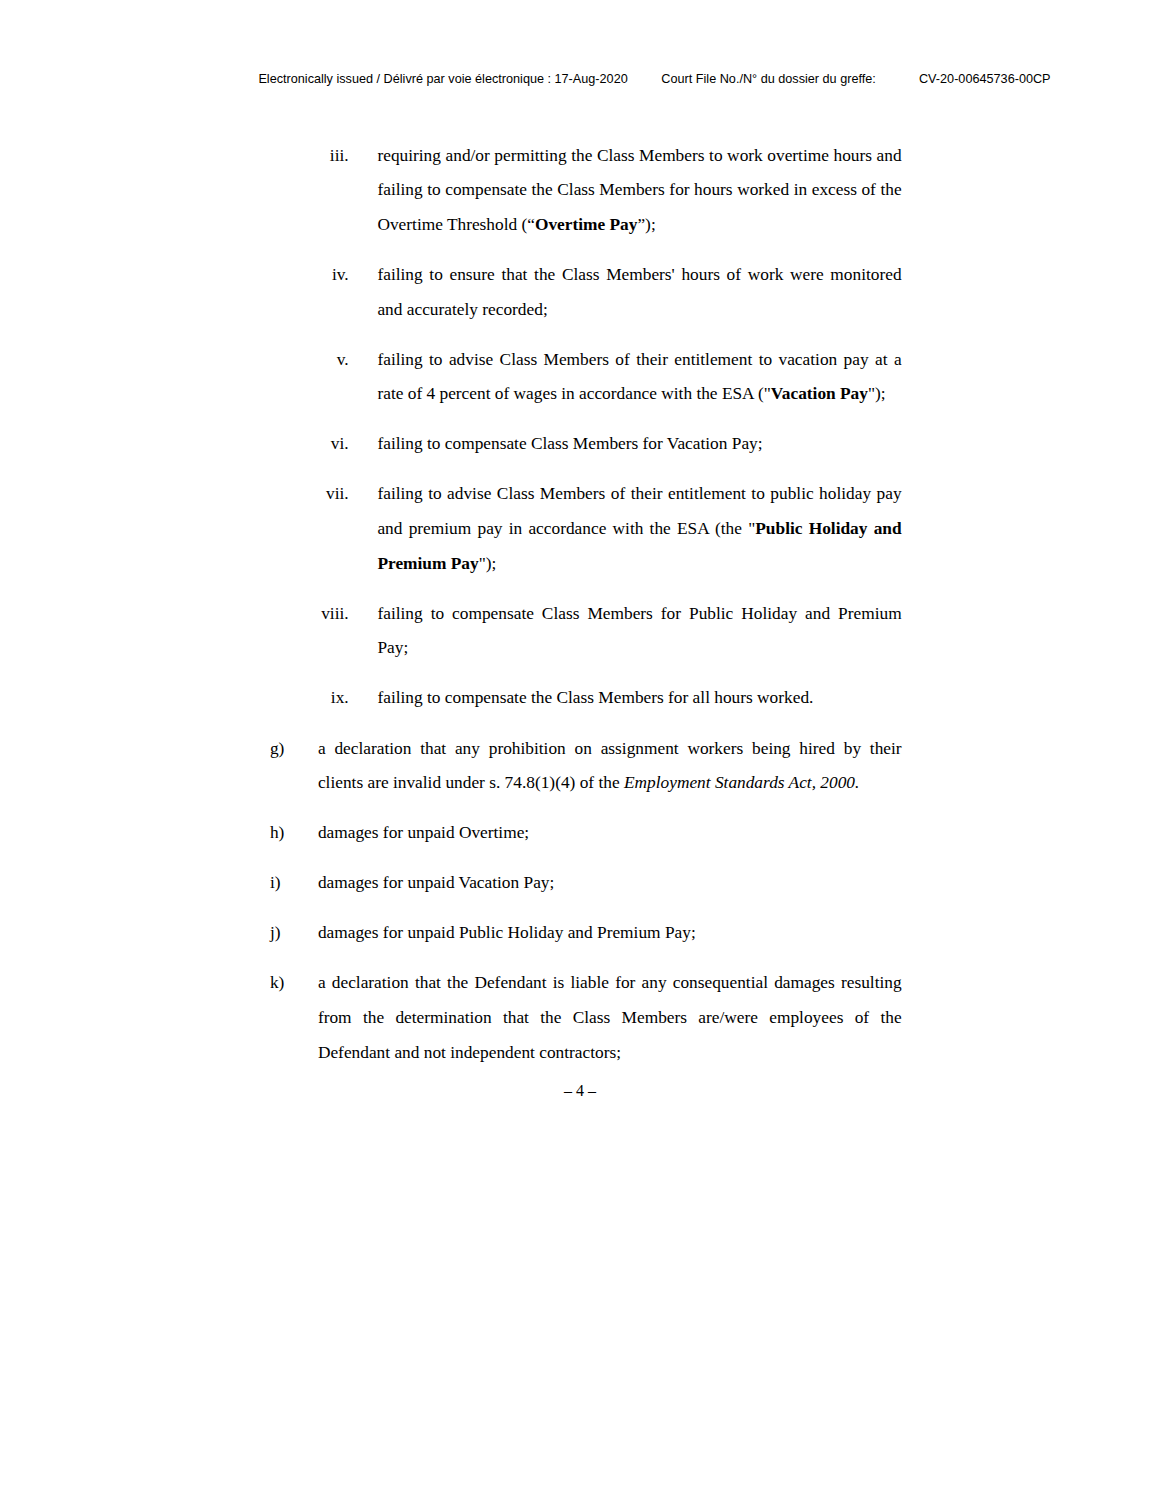Electronically issued / Délivré par voie électronique : 17-Aug-2020
Court File No./N° du dossier du greffe:CV-20-00645736-00CP
iii. requiring and/or permitting the Class Members to work overtime hours and failing to compensate the Class Members for hours worked in excess of the Overtime Threshold (“Overtime Pay”);
iv. failing to ensure that the Class Members' hours of work were monitored and accurately recorded;
v. failing to advise Class Members of their entitlement to vacation pay at a rate of 4 percent of wages in accordance with the ESA ("Vacation Pay");
vi. failing to compensate Class Members for Vacation Pay;
vii. failing to advise Class Members of their entitlement to public holiday pay and premium pay in accordance with the ESA (the "Public Holiday and Premium Pay");
viii. failing to compensate Class Members for Public Holiday and Premium Pay;
ix. failing to compensate the Class Members for all hours worked.
g) a declaration that any prohibition on assignment workers being hired by their clients are invalid under s. 74.8(1)(4) of the Employment Standards Act, 2000.
h) damages for unpaid Overtime;
i) damages for unpaid Vacation Pay;
j) damages for unpaid Public Holiday and Premium Pay;
k) a declaration that the Defendant is liable for any consequential damages resulting from the determination that the Class Members are/were employees of the Defendant and not independent contractors;
– 4 –